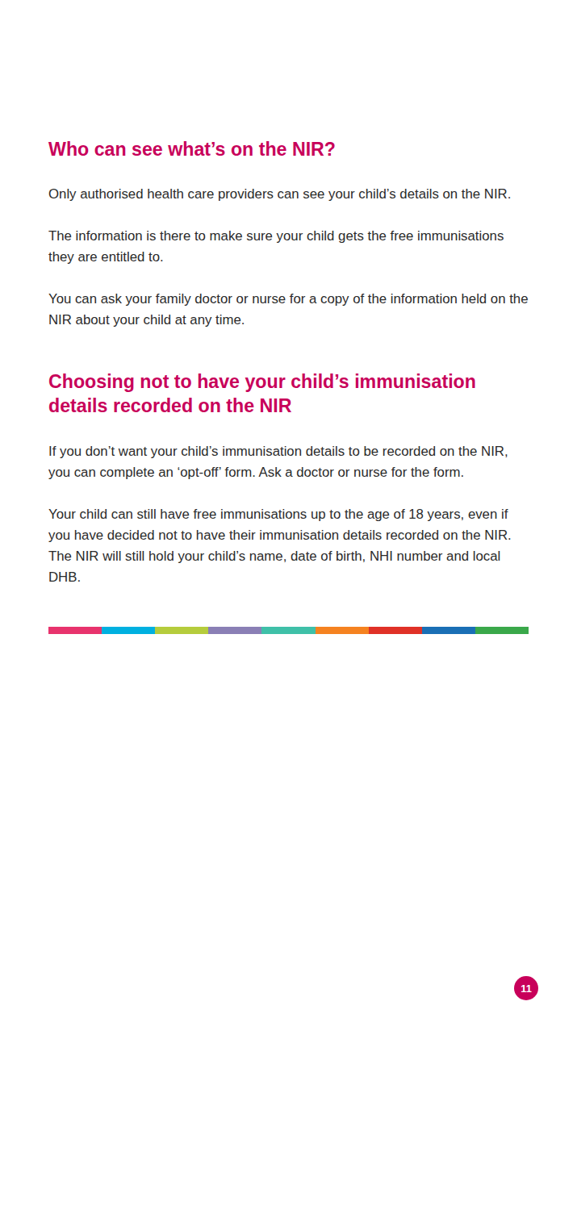Who can see what’s on the NIR?
Only authorised health care providers can see your child’s details on the NIR.
The information is there to make sure your child gets the free immunisations they are entitled to.
You can ask your family doctor or nurse for a copy of the information held on the NIR about your child at any time.
Choosing not to have your child’s immunisation details recorded on the NIR
If you don’t want your child’s immunisation details to be recorded on the NIR, you can complete an ‘opt-off’ form. Ask a doctor or nurse for the form.
Your child can still have free immunisations up to the age of 18 years, even if you have decided not to have their immunisation details recorded on the NIR. The NIR will still hold your child’s name, date of birth, NHI number and local DHB.
11